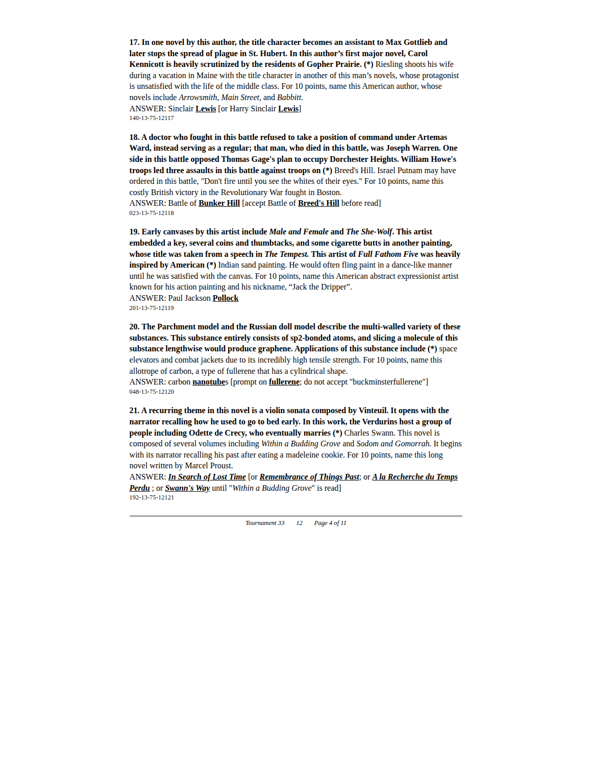17. In one novel by this author, the title character becomes an assistant to Max Gottlieb and later stops the spread of plague in St. Hubert. In this author’s first major novel, Carol Kennicott is heavily scrutinized by the residents of Gopher Prairie. (*) Riesling shoots his wife during a vacation in Maine with the title character in another of this man’s novels, whose protagonist is unsatisfied with the life of the middle class. For 10 points, name this American author, whose novels include Arrowsmith, Main Street, and Babbitt.
ANSWER: Sinclair Lewis [or Harry Sinclair Lewis]
140-13-75-12117
18. A doctor who fought in this battle refused to take a position of command under Artemas Ward, instead serving as a regular; that man, who died in this battle, was Joseph Warren. One side in this battle opposed Thomas Gage's plan to occupy Dorchester Heights. William Howe's troops led three assaults in this battle against troops on (*) Breed's Hill. Israel Putnam may have ordered in this battle, "Don't fire until you see the whites of their eyes." For 10 points, name this costly British victory in the Revolutionary War fought in Boston.
ANSWER: Battle of Bunker Hill [accept Battle of Breed's Hill before read]
023-13-75-12118
19. Early canvases by this artist include Male and Female and The She-Wolf. This artist embedded a key, several coins and thumbtacks, and some cigarette butts in another painting, whose title was taken from a speech in The Tempest. This artist of Full Fathom Five was heavily inspired by American (*) Indian sand painting. He would often fling paint in a dance-like manner until he was satisfied with the canvas. For 10 points, name this American abstract expressionist artist known for his action painting and his nickname, “Jack the Dripper”.
ANSWER: Paul Jackson Pollock
201-13-75-12119
20. The Parchment model and the Russian doll model describe the multi-walled variety of these substances. This substance entirely consists of sp2-bonded atoms, and slicing a molecule of this substance lengthwise would produce graphene. Applications of this substance include (*) space elevators and combat jackets due to its incredibly high tensile strength. For 10 points, name this allotrope of carbon, a type of fullerene that has a cylindrical shape.
ANSWER: carbon nanotubes [prompt on fullerene; do not accept "buckminsterfullerene"]
048-13-75-12120
21. A recurring theme in this novel is a violin sonata composed by Vinteuil. It opens with the narrator recalling how he used to go to bed early. In this work, the Verdurins host a group of people including Odette de Crecy, who eventually marries (*) Charles Swann. This novel is composed of several volumes including Within a Budding Grove and Sodom and Gomorrah. It begins with its narrator recalling his past after eating a madeleine cookie. For 10 points, name this long novel written by Marcel Proust.
ANSWER: In Search of Lost Time [or Remembrance of Things Past; or A la Recherche du Temps Perdu ; or Swann's Way until "Within a Budding Grove" is read]
192-13-75-12121
Tournament 3312 Page 4 of 11